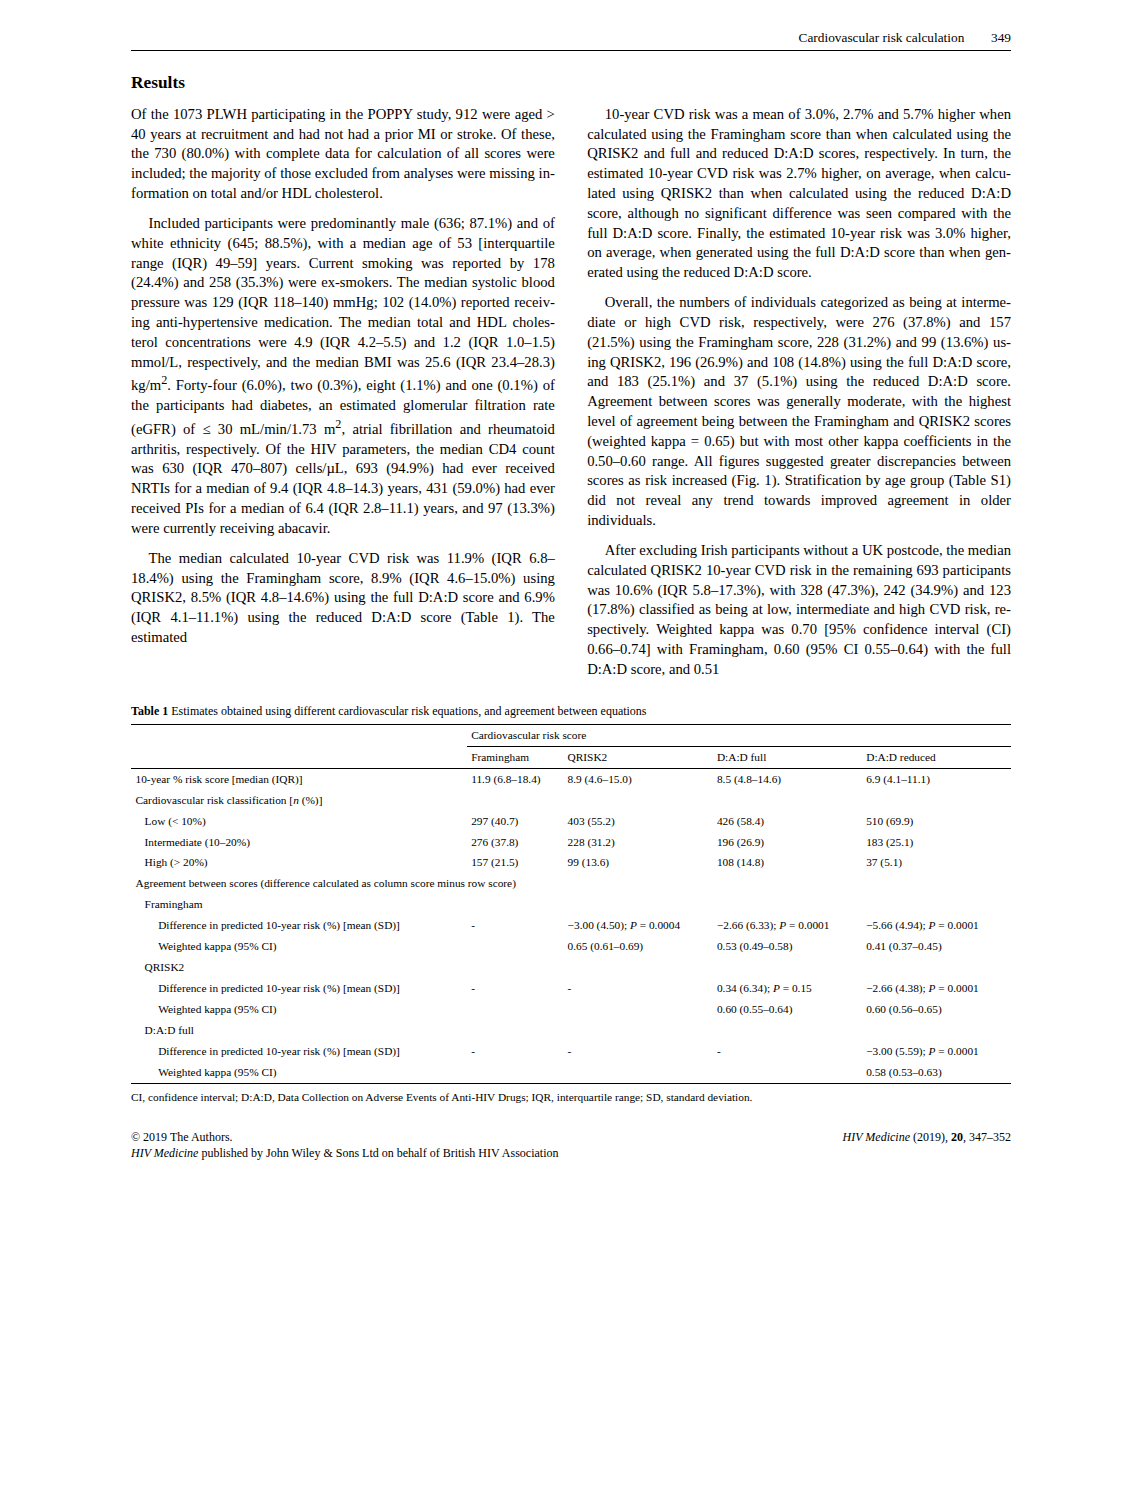Cardiovascular risk calculation349
Results
Of the 1073 PLWH participating in the POPPY study, 912 were aged > 40 years at recruitment and had not had a prior MI or stroke. Of these, the 730 (80.0%) with complete data for calculation of all scores were included; the majority of those excluded from analyses were missing information on total and/or HDL cholesterol.
Included participants were predominantly male (636; 87.1%) and of white ethnicity (645; 88.5%), with a median age of 53 [interquartile range (IQR) 49–59] years. Current smoking was reported by 178 (24.4%) and 258 (35.3%) were ex-smokers. The median systolic blood pressure was 129 (IQR 118–140) mmHg; 102 (14.0%) reported receiving anti-hypertensive medication. The median total and HDL cholesterol concentrations were 4.9 (IQR 4.2–5.5) and 1.2 (IQR 1.0–1.5) mmol/L, respectively, and the median BMI was 25.6 (IQR 23.4–28.3) kg/m2. Forty-four (6.0%), two (0.3%), eight (1.1%) and one (0.1%) of the participants had diabetes, an estimated glomerular filtration rate (eGFR) of ≤ 30 mL/min/1.73 m2, atrial fibrillation and rheumatoid arthritis, respectively. Of the HIV parameters, the median CD4 count was 630 (IQR 470–807) cells/µL, 693 (94.9%) had ever received NRTIs for a median of 9.4 (IQR 4.8–14.3) years, 431 (59.0%) had ever received PIs for a median of 6.4 (IQR 2.8–11.1) years, and 97 (13.3%) were currently receiving abacavir.
The median calculated 10-year CVD risk was 11.9% (IQR 6.8–18.4%) using the Framingham score, 8.9% (IQR 4.6–15.0%) using QRISK2, 8.5% (IQR 4.8–14.6%) using the full D:A:D score and 6.9% (IQR 4.1–11.1%) using the reduced D:A:D score (Table 1). The estimated
10-year CVD risk was a mean of 3.0%, 2.7% and 5.7% higher when calculated using the Framingham score than when calculated using the QRISK2 and full and reduced D:A:D scores, respectively. In turn, the estimated 10-year CVD risk was 2.7% higher, on average, when calculated using QRISK2 than when calculated using the reduced D:A:D score, although no significant difference was seen compared with the full D:A:D score. Finally, the estimated 10-year risk was 3.0% higher, on average, when generated using the full D:A:D score than when generated using the reduced D:A:D score.
Overall, the numbers of individuals categorized as being at intermediate or high CVD risk, respectively, were 276 (37.8%) and 157 (21.5%) using the Framingham score, 228 (31.2%) and 99 (13.6%) using QRISK2, 196 (26.9%) and 108 (14.8%) using the full D:A:D score, and 183 (25.1%) and 37 (5.1%) using the reduced D:A:D score. Agreement between scores was generally moderate, with the highest level of agreement being between the Framingham and QRISK2 scores (weighted kappa = 0.65) but with most other kappa coefficients in the 0.50–0.60 range. All figures suggested greater discrepancies between scores as risk increased (Fig. 1). Stratification by age group (Table S1) did not reveal any trend towards improved agreement in older individuals.
After excluding Irish participants without a UK postcode, the median calculated QRISK2 10-year CVD risk in the remaining 693 participants was 10.6% (IQR 5.8–17.3%), with 328 (47.3%), 242 (34.9%) and 123 (17.8%) classified as being at low, intermediate and high CVD risk, respectively. Weighted kappa was 0.70 [95% confidence interval (CI) 0.66–0.74] with Framingham, 0.60 (95% CI 0.55–0.64) with the full D:A:D score, and 0.51
Table 1 Estimates obtained using different cardiovascular risk equations, and agreement between equations
| | Cardiovascular risk score |
| --- | --- |
| | Framingham | QRISK2 | D:A:D full | D:A:D reduced |
| 10-year % risk score [median (IQR)] | 11.9 (6.8–18.4) | 8.9 (4.6–15.0) | 8.5 (4.8–14.6) | 6.9 (4.1–11.1) |
| Cardiovascular risk classification [ n (%)] | | | | |
| Low (< 10%) | 297 (40.7) | 403 (55.2) | 426 (58.4) | 510 (69.9) |
| Intermediate (10–20%) | 276 (37.8) | 228 (31.2) | 196 (26.9) | 183 (25.1) |
| High (> 20%) | 157 (21.5) | 99 (13.6) | 108 (14.8) | 37 (5.1) |
| Agreement between scores (difference calculated as column score minus row score) |
| Framingham | | | | |
| Difference in predicted 10-year risk (%) [mean (SD)] | - | −3.00 (4.50); P = 0.0004 | −2.66 (6.33); P = 0.0001 | −5.66 (4.94); P = 0.0001 |
| Weighted kappa (95% CI) | | 0.65 (0.61–0.69) | 0.53 (0.49–0.58) | 0.41 (0.37–0.45) |
| QRISK2 | | | | |
| Difference in predicted 10-year risk (%) [mean (SD)] | - | - | 0.34 (6.34); P = 0.15 | −2.66 (4.38); P = 0.0001 |
| Weighted kappa (95% CI) | | | 0.60 (0.55–0.64) | 0.60 (0.56–0.65) |
| D:A:D full | | | | |
| Difference in predicted 10-year risk (%) [mean (SD)] | - | - | - | −3.00 (5.59); P = 0.0001 |
| Weighted kappa (95% CI) | | | | 0.58 (0.53–0.63) |
CI, confidence interval; D:A:D, Data Collection on Adverse Events of Anti-HIV Drugs; IQR, interquartile range; SD, standard deviation.
© 2019 The Authors.
HIV Medicine published by John Wiley & Sons Ltd on behalf of British HIV Association
HIV Medicine (2019), 20, 347–352